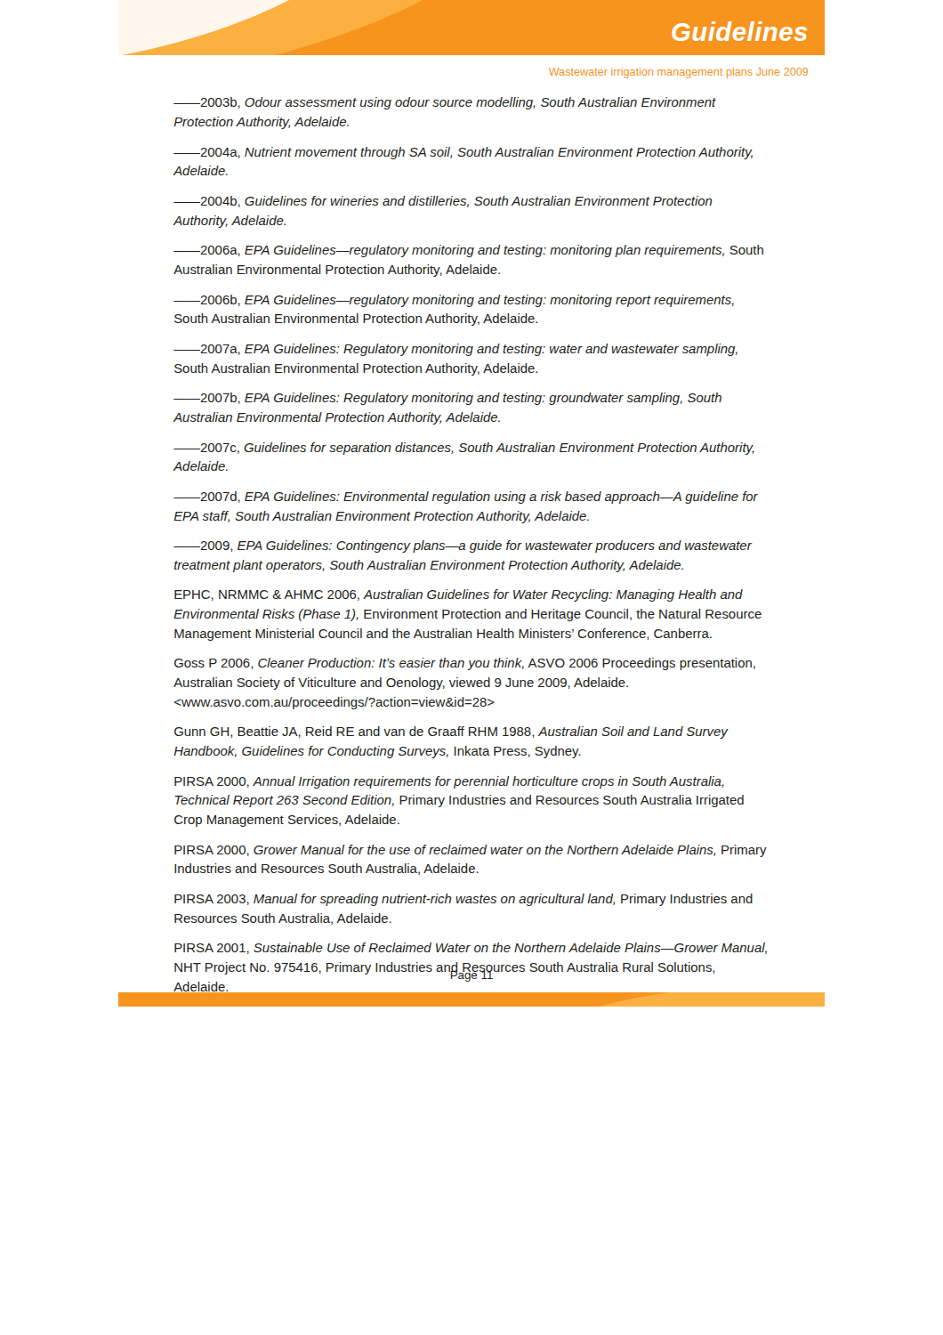Guidelines
Wastewater irrigation management plans June 2009
——2003b, Odour assessment using odour source modelling, South Australian Environment Protection Authority, Adelaide.
——2004a, Nutrient movement through SA soil, South Australian Environment Protection Authority, Adelaide.
——2004b, Guidelines for wineries and distilleries, South Australian Environment Protection Authority, Adelaide.
——2006a, EPA Guidelines—regulatory monitoring and testing: monitoring plan requirements, South Australian Environmental Protection Authority, Adelaide.
——2006b, EPA Guidelines—regulatory monitoring and testing: monitoring report requirements, South Australian Environmental Protection Authority, Adelaide.
——2007a, EPA Guidelines: Regulatory monitoring and testing: water and wastewater sampling, South Australian Environmental Protection Authority, Adelaide.
——2007b, EPA Guidelines: Regulatory monitoring and testing: groundwater sampling, South Australian Environmental Protection Authority, Adelaide.
——2007c, Guidelines for separation distances, South Australian Environment Protection Authority, Adelaide.
——2007d, EPA Guidelines: Environmental regulation using a risk based approach—A guideline for EPA staff, South Australian Environment Protection Authority, Adelaide.
——2009, EPA Guidelines: Contingency plans—a guide for wastewater producers and wastewater treatment plant operators, South Australian Environment Protection Authority, Adelaide.
EPHC, NRMMC & AHMC 2006, Australian Guidelines for Water Recycling: Managing Health and Environmental Risks (Phase 1), Environment Protection and Heritage Council, the Natural Resource Management Ministerial Council and the Australian Health Ministers’ Conference, Canberra.
Goss P 2006, Cleaner Production: It’s easier than you think, ASVO 2006 Proceedings presentation, Australian Society of Viticulture and Oenology, viewed 9 June 2009, Adelaide. <www.asvo.com.au/proceedings/?action=view&id=28>
Gunn GH, Beattie JA, Reid RE and van de Graaff RHM 1988, Australian Soil and Land Survey Handbook, Guidelines for Conducting Surveys, Inkata Press, Sydney.
PIRSA 2000, Annual Irrigation requirements for perennial horticulture crops in South Australia, Technical Report 263 Second Edition, Primary Industries and Resources South Australia Irrigated Crop Management Services, Adelaide.
PIRSA 2000, Grower Manual for the use of reclaimed water on the Northern Adelaide Plains, Primary Industries and Resources South Australia, Adelaide.
PIRSA 2003, Manual for spreading nutrient-rich wastes on agricultural land, Primary Industries and Resources South Australia, Adelaide.
PIRSA 2001, Sustainable Use of Reclaimed Water on the Northern Adelaide Plains—Grower Manual, NHT Project No. 975416, Primary Industries and Resources South Australia Rural Solutions, Adelaide.
Page 11